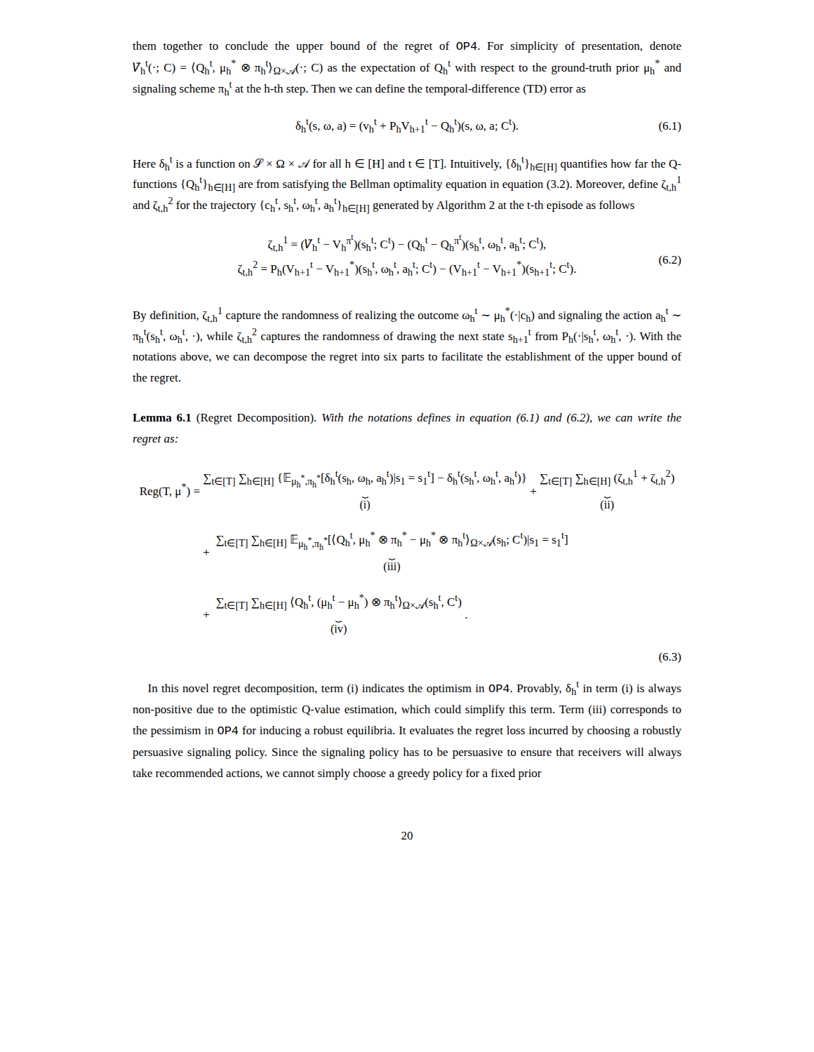them together to conclude the upper bound of the regret of OP4. For simplicity of presentation, denote 𝑉̃ht(·; C) = ⟨Qht, μh* ⊗ πht⟩Ω×𝒜(·; C) as the expectation of Qht with respect to the ground-truth prior μh* and signaling scheme πht at the h-th step. Then we can define the temporal-difference (TD) error as
δht(s, ω, a) = (vht + PhVh+1t − Qht)(s, ω, a; Ct). (6.1)
Here δht is a function on 𝒮 × Ω × 𝒜 for all h ∈ [H] and t ∈ [T]. Intuitively, {δht}h∈[H] quantifies how far the Q-functions {Qht}h∈[H] are from satisfying the Bellman optimality equation in equation (3.2). Moreover, define ζt,h1 and ζt,h2 for the trajectory {cht, sht, ωht, aht}h∈[H] generated by Algorithm 2 at the t-th episode as follows
| ζ t,h 1 = (𝑉̃ h t − V h π t )(s h t ; C t ) − (Q h t − Q h π t )(s h t , ω h t , a h t ; C t ), |
| ζ t,h 2 = P h (V h+1 t − V h+1 * )(s h t , ω h t , a h t ; C t ) − (V h+1 t − V h+1 * )(s h+1 t ; C t ). |
(6.2)
By definition, ζt,h1 capture the randomness of realizing the outcome ωht ∼ μh*(·|ch) and signaling the action aht ∼ πht(sht, ωht, ·), while ζt,h2 captures the randomness of drawing the next state sh+1t from Ph(·|sht, ωht, ·). With the notations above, we can decompose the regret into six parts to facilitate the establishment of the upper bound of the regret.
Lemma 6.1 (Regret Decomposition). With the notations defines in equation (6.1) and (6.2), we can write the regret as:
| Reg(T, μ * ) = | ∑ t∈[T] ∑ h∈[H] {𝔼 μ h * ,π h * [δ h t (s h , ω h , a h t )/s 1 = s 1 t ] − δ h t (s h t , ω h t , a h t )} ⏟ (i) | + | ∑ t∈[T] ∑ h∈[H] (ζ t,h 1 + ζ t,h 2 ) ⏟ (ii) |
| | + ∑ t∈[T] ∑ h∈[H] 𝔼 μ h * ,π h * [⟨Q h t , μ h * ⊗ π h * − μ h * ⊗ π h t ⟩ Ω×𝒜 (s h ; C t )/s 1 = s 1 t ] ⏟ (iii) |
| | + ∑ t∈[T] ∑ h∈[H] ⟨Q h t , (μ h t − μ h * ) ⊗ π h t ⟩ Ω×𝒜 (s h t , C t ) ⏟ (iv) . |
(6.3)
In this novel regret decomposition, term (i) indicates the optimism in OP4. Provably, δht in term (i) is always non-positive due to the optimistic Q-value estimation, which could simplify this term. Term (iii) corresponds to the pessimism in OP4 for inducing a robust equilibria. It evaluates the regret loss incurred by choosing a robustly persuasive signaling policy. Since the signaling policy has to be persuasive to ensure that receivers will always take recommended actions, we cannot simply choose a greedy policy for a fixed prior
20